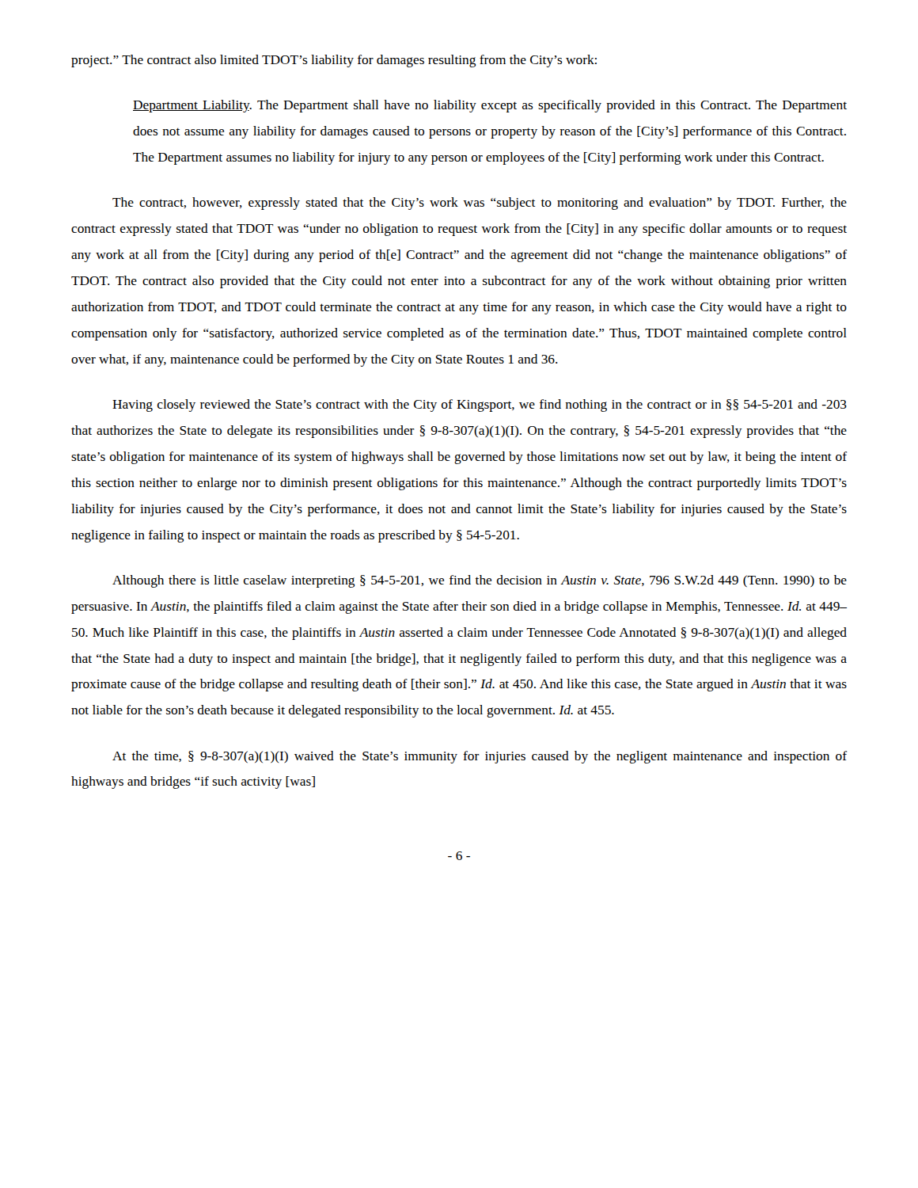project.” The contract also limited TDOT’s liability for damages resulting from the City’s work:
Department Liability. The Department shall have no liability except as specifically provided in this Contract. The Department does not assume any liability for damages caused to persons or property by reason of the [City’s] performance of this Contract. The Department assumes no liability for injury to any person or employees of the [City] performing work under this Contract.
The contract, however, expressly stated that the City’s work was “subject to monitoring and evaluation” by TDOT. Further, the contract expressly stated that TDOT was “under no obligation to request work from the [City] in any specific dollar amounts or to request any work at all from the [City] during any period of th[e] Contract” and the agreement did not “change the maintenance obligations” of TDOT. The contract also provided that the City could not enter into a subcontract for any of the work without obtaining prior written authorization from TDOT, and TDOT could terminate the contract at any time for any reason, in which case the City would have a right to compensation only for “satisfactory, authorized service completed as of the termination date.” Thus, TDOT maintained complete control over what, if any, maintenance could be performed by the City on State Routes 1 and 36.
Having closely reviewed the State’s contract with the City of Kingsport, we find nothing in the contract or in §§ 54-5-201 and -203 that authorizes the State to delegate its responsibilities under § 9-8-307(a)(1)(I). On the contrary, § 54-5-201 expressly provides that “the state’s obligation for maintenance of its system of highways shall be governed by those limitations now set out by law, it being the intent of this section neither to enlarge nor to diminish present obligations for this maintenance.” Although the contract purportedly limits TDOT’s liability for injuries caused by the City’s performance, it does not and cannot limit the State’s liability for injuries caused by the State’s negligence in failing to inspect or maintain the roads as prescribed by § 54-5-201.
Although there is little caselaw interpreting § 54-5-201, we find the decision in Austin v. State, 796 S.W.2d 449 (Tenn. 1990) to be persuasive. In Austin, the plaintiffs filed a claim against the State after their son died in a bridge collapse in Memphis, Tennessee. Id. at 449–50. Much like Plaintiff in this case, the plaintiffs in Austin asserted a claim under Tennessee Code Annotated § 9-8-307(a)(1)(I) and alleged that “the State had a duty to inspect and maintain [the bridge], that it negligently failed to perform this duty, and that this negligence was a proximate cause of the bridge collapse and resulting death of [their son].” Id. at 450. And like this case, the State argued in Austin that it was not liable for the son’s death because it delegated responsibility to the local government. Id. at 455.
At the time, § 9-8-307(a)(1)(I) waived the State’s immunity for injuries caused by the negligent maintenance and inspection of highways and bridges “if such activity [was]
- 6 -